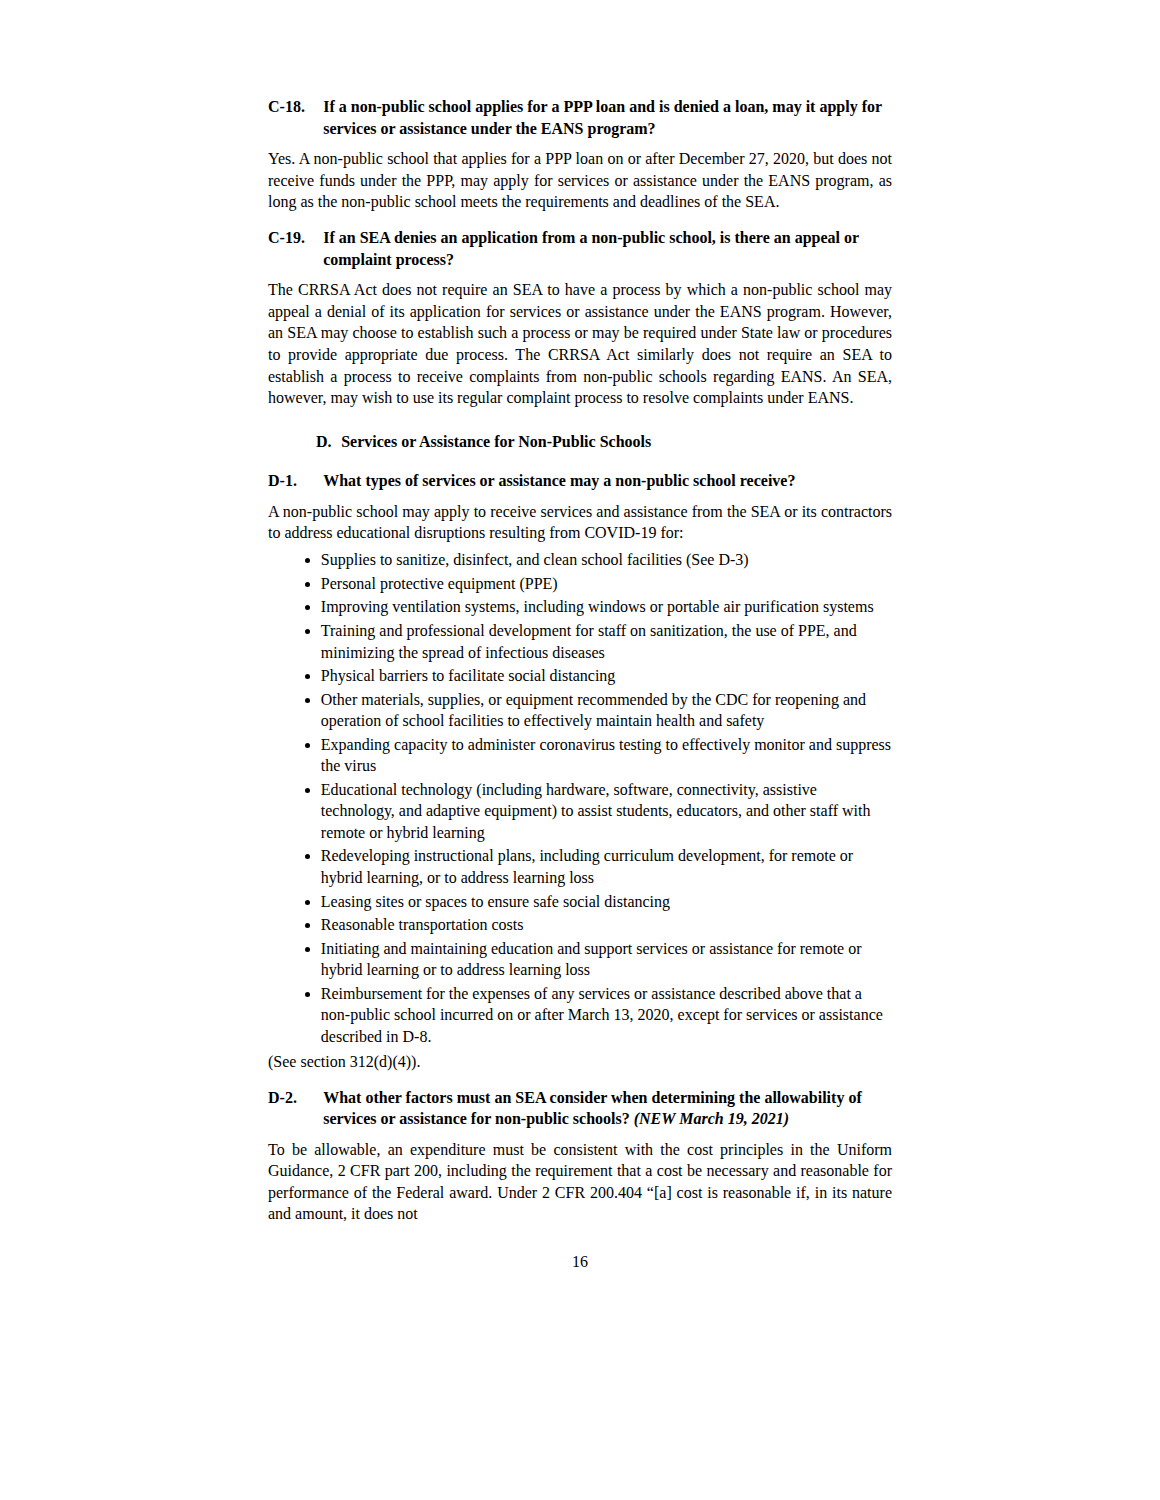C-18. If a non-public school applies for a PPP loan and is denied a loan, may it apply for services or assistance under the EANS program?
Yes. A non-public school that applies for a PPP loan on or after December 27, 2020, but does not receive funds under the PPP, may apply for services or assistance under the EANS program, as long as the non-public school meets the requirements and deadlines of the SEA.
C-19. If an SEA denies an application from a non-public school, is there an appeal or complaint process?
The CRRSA Act does not require an SEA to have a process by which a non-public school may appeal a denial of its application for services or assistance under the EANS program. However, an SEA may choose to establish such a process or may be required under State law or procedures to provide appropriate due process. The CRRSA Act similarly does not require an SEA to establish a process to receive complaints from non-public schools regarding EANS. An SEA, however, may wish to use its regular complaint process to resolve complaints under EANS.
D. Services or Assistance for Non-Public Schools
D-1. What types of services or assistance may a non-public school receive?
A non-public school may apply to receive services and assistance from the SEA or its contractors to address educational disruptions resulting from COVID-19 for:
Supplies to sanitize, disinfect, and clean school facilities (See D-3)
Personal protective equipment (PPE)
Improving ventilation systems, including windows or portable air purification systems
Training and professional development for staff on sanitization, the use of PPE, and minimizing the spread of infectious diseases
Physical barriers to facilitate social distancing
Other materials, supplies, or equipment recommended by the CDC for reopening and operation of school facilities to effectively maintain health and safety
Expanding capacity to administer coronavirus testing to effectively monitor and suppress the virus
Educational technology (including hardware, software, connectivity, assistive technology, and adaptive equipment) to assist students, educators, and other staff with remote or hybrid learning
Redeveloping instructional plans, including curriculum development, for remote or hybrid learning, or to address learning loss
Leasing sites or spaces to ensure safe social distancing
Reasonable transportation costs
Initiating and maintaining education and support services or assistance for remote or hybrid learning or to address learning loss
Reimbursement for the expenses of any services or assistance described above that a non-public school incurred on or after March 13, 2020, except for services or assistance described in D-8.
(See section 312(d)(4)).
D-2. What other factors must an SEA consider when determining the allowability of services or assistance for non-public schools? (NEW March 19, 2021)
To be allowable, an expenditure must be consistent with the cost principles in the Uniform Guidance, 2 CFR part 200, including the requirement that a cost be necessary and reasonable for performance of the Federal award. Under 2 CFR 200.404 “[a] cost is reasonable if, in its nature and amount, it does not
16